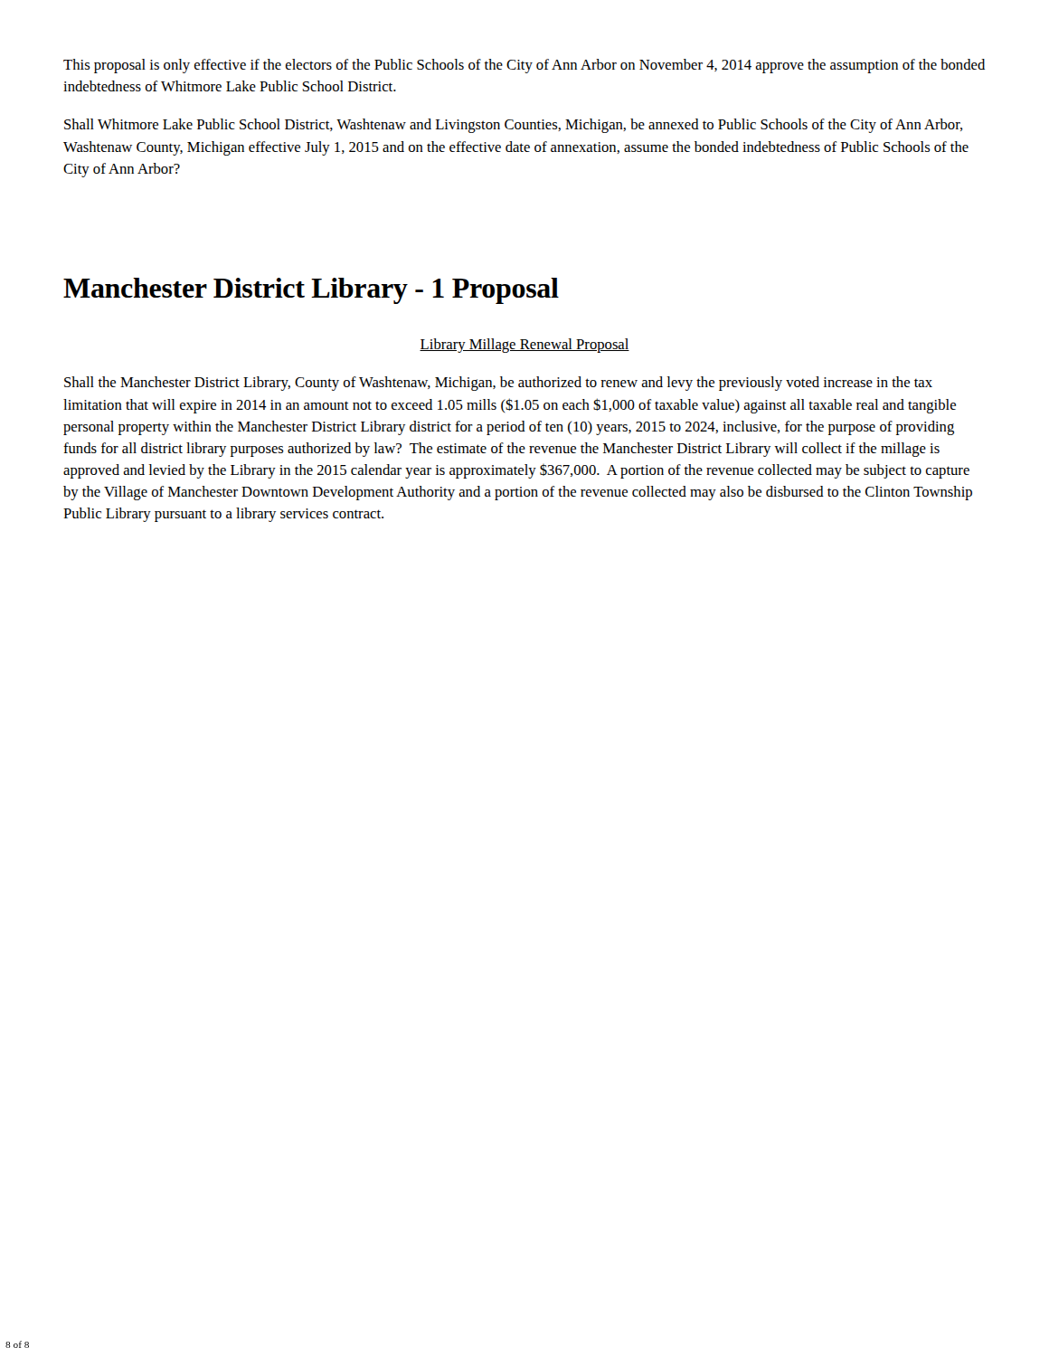This proposal is only effective if the electors of the Public Schools of the City of Ann Arbor on November 4, 2014 approve the assumption of the bonded indebtedness of Whitmore Lake Public School District.
Shall Whitmore Lake Public School District, Washtenaw and Livingston Counties, Michigan, be annexed to Public Schools of the City of Ann Arbor, Washtenaw County, Michigan effective July 1, 2015 and on the effective date of annexation, assume the bonded indebtedness of Public Schools of the City of Ann Arbor?
Manchester District Library - 1 Proposal
Library Millage Renewal Proposal
Shall the Manchester District Library, County of Washtenaw, Michigan, be authorized to renew and levy the previously voted increase in the tax limitation that will expire in 2014 in an amount not to exceed 1.05 mills ($1.05 on each $1,000 of taxable value) against all taxable real and tangible personal property within the Manchester District Library district for a period of ten (10) years, 2015 to 2024, inclusive, for the purpose of providing funds for all district library purposes authorized by law? The estimate of the revenue the Manchester District Library will collect if the millage is approved and levied by the Library in the 2015 calendar year is approximately $367,000. A portion of the revenue collected may be subject to capture by the Village of Manchester Downtown Development Authority and a portion of the revenue collected may also be disbursed to the Clinton Township Public Library pursuant to a library services contract.
8 of 8